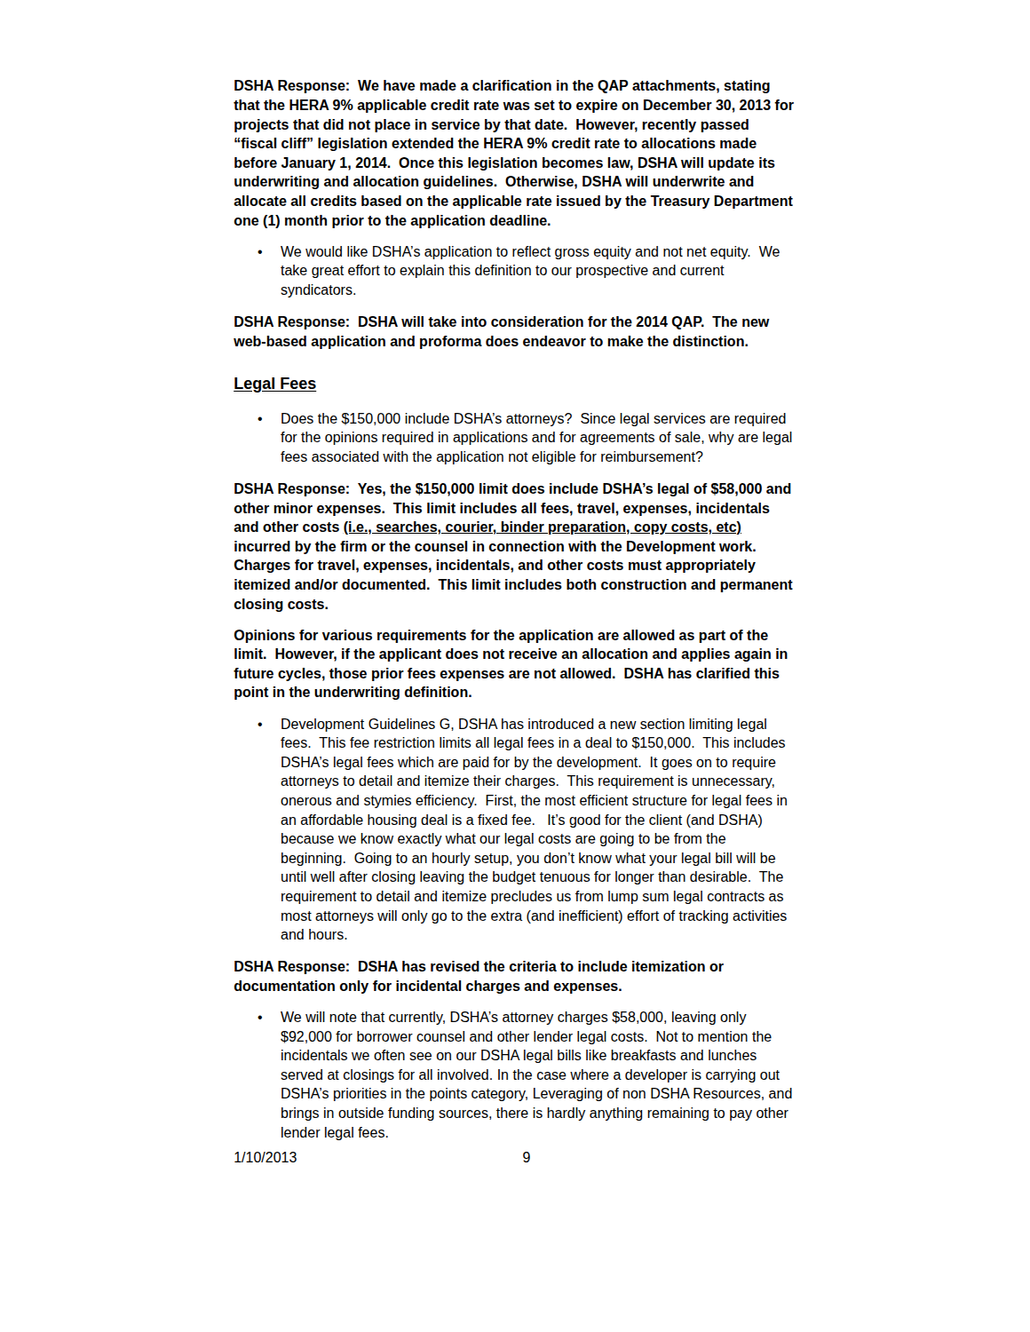DSHA Response: We have made a clarification in the QAP attachments, stating that the HERA 9% applicable credit rate was set to expire on December 30, 2013 for projects that did not place in service by that date. However, recently passed “fiscal cliff” legislation extended the HERA 9% credit rate to allocations made before January 1, 2014. Once this legislation becomes law, DSHA will update its underwriting and allocation guidelines. Otherwise, DSHA will underwrite and allocate all credits based on the applicable rate issued by the Treasury Department one (1) month prior to the application deadline.
We would like DSHA’s application to reflect gross equity and not net equity. We take great effort to explain this definition to our prospective and current syndicators.
DSHA Response: DSHA will take into consideration for the 2014 QAP. The new web-based application and proforma does endeavor to make the distinction.
Legal Fees
Does the $150,000 include DSHA’s attorneys? Since legal services are required for the opinions required in applications and for agreements of sale, why are legal fees associated with the application not eligible for reimbursement?
DSHA Response: Yes, the $150,000 limit does include DSHA’s legal of $58,000 and other minor expenses. This limit includes all fees, travel, expenses, incidentals and other costs (i.e., searches, courier, binder preparation, copy costs, etc) incurred by the firm or the counsel in connection with the Development work. Charges for travel, expenses, incidentals, and other costs must appropriately itemized and/or documented. This limit includes both construction and permanent closing costs.
Opinions for various requirements for the application are allowed as part of the limit. However, if the applicant does not receive an allocation and applies again in future cycles, those prior fees expenses are not allowed. DSHA has clarified this point in the underwriting definition.
Development Guidelines G, DSHA has introduced a new section limiting legal fees. This fee restriction limits all legal fees in a deal to $150,000. This includes DSHA’s legal fees which are paid for by the development. It goes on to require attorneys to detail and itemize their charges. This requirement is unnecessary, onerous and stymies efficiency. First, the most efficient structure for legal fees in an affordable housing deal is a fixed fee. It’s good for the client (and DSHA) because we know exactly what our legal costs are going to be from the beginning. Going to an hourly setup, you don’t know what your legal bill will be until well after closing leaving the budget tenuous for longer than desirable. The requirement to detail and itemize precludes us from lump sum legal contracts as most attorneys will only go to the extra (and inefficient) effort of tracking activities and hours.
DSHA Response: DSHA has revised the criteria to include itemization or documentation only for incidental charges and expenses.
We will note that currently, DSHA’s attorney charges $58,000, leaving only $92,000 for borrower counsel and other lender legal costs. Not to mention the incidentals we often see on our DSHA legal bills like breakfasts and lunches served at closings for all involved. In the case where a developer is carrying out DSHA’s priorities in the points category, Leveraging of non DSHA Resources, and brings in outside funding sources, there is hardly anything remaining to pay other lender legal fees.
1/10/2013 9